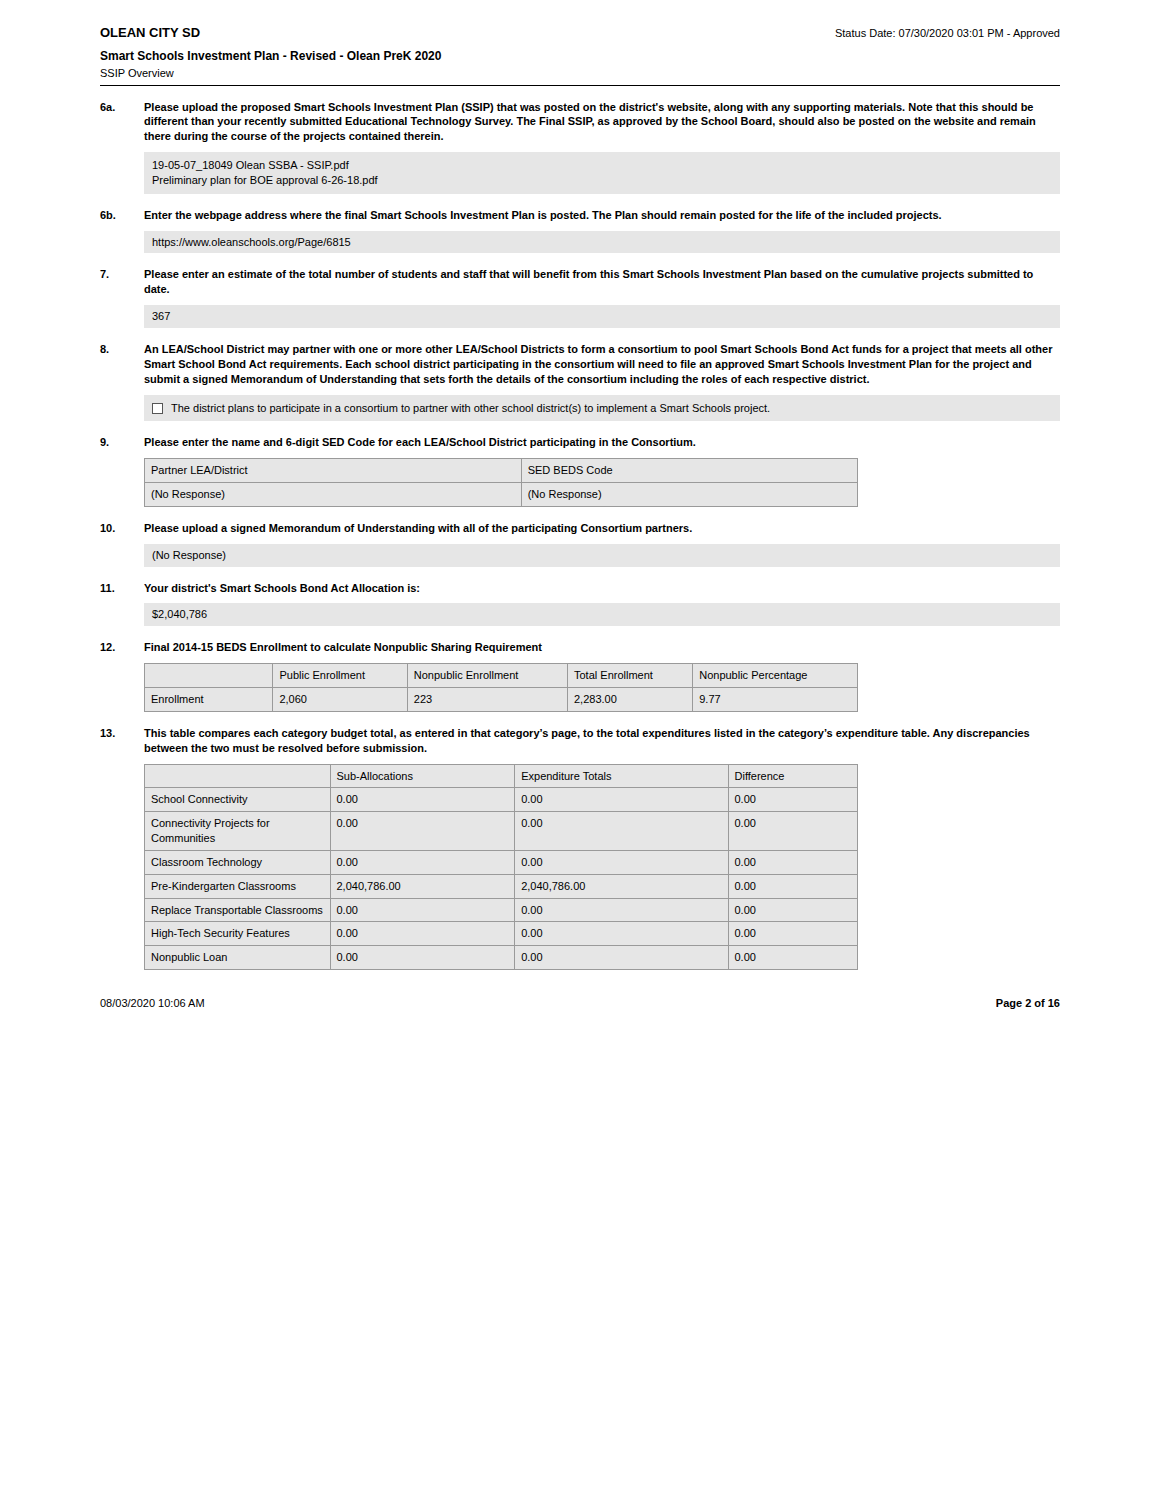OLEAN CITY SD
Status Date: 07/30/2020 03:01 PM - Approved
Smart Schools Investment Plan - Revised - Olean PreK 2020
SSIP Overview
6a.
Please upload the proposed Smart Schools Investment Plan (SSIP) that was posted on the district's website, along with any supporting materials. Note that this should be different than your recently submitted Educational Technology Survey. The Final SSIP, as approved by the School Board, should also be posted on the website and remain there during the course of the projects contained therein.
19-05-07_18049 Olean SSBA - SSIP.pdf Preliminary plan for BOE approval 6-26-18.pdf
6b.
Enter the webpage address where the final Smart Schools Investment Plan is posted. The Plan should remain posted for the life of the included projects.
https://www.oleanschools.org/Page/6815
7.
Please enter an estimate of the total number of students and staff that will benefit from this Smart Schools Investment Plan based on the cumulative projects submitted to date.
367
8.
An LEA/School District may partner with one or more other LEA/School Districts to form a consortium to pool Smart Schools Bond Act funds for a project that meets all other Smart School Bond Act requirements. Each school district participating in the consortium will need to file an approved Smart Schools Investment Plan for the project and submit a signed Memorandum of Understanding that sets forth the details of the consortium including the roles of each respective district.
The district plans to participate in a consortium to partner with other school district(s) to implement a Smart Schools project.
9.
Please enter the name and 6-digit SED Code for each LEA/School District participating in the Consortium.
| Partner LEA/District | SED BEDS Code |
| --- | --- |
| (No Response) | (No Response) |
10.
Please upload a signed Memorandum of Understanding with all of the participating Consortium partners.
(No Response)
11.
Your district's Smart Schools Bond Act Allocation is:
$2,040,786
12.
Final 2014-15 BEDS Enrollment to calculate Nonpublic Sharing Requirement
| | Public Enrollment | Nonpublic Enrollment | Total Enrollment | Nonpublic Percentage |
| --- | --- | --- | --- | --- |
| Enrollment | 2,060 | 223 | 2,283.00 | 9.77 |
13.
This table compares each category budget total, as entered in that category’s page, to the total expenditures listed in the category’s expenditure table. Any discrepancies between the two must be resolved before submission.
| | Sub-Allocations | Expenditure Totals | Difference |
| --- | --- | --- | --- |
| School Connectivity | 0.00 | 0.00 | 0.00 |
| Connectivity Projects for Communities | 0.00 | 0.00 | 0.00 |
| Classroom Technology | 0.00 | 0.00 | 0.00 |
| Pre-Kindergarten Classrooms | 2,040,786.00 | 2,040,786.00 | 0.00 |
| Replace Transportable Classrooms | 0.00 | 0.00 | 0.00 |
| High-Tech Security Features | 0.00 | 0.00 | 0.00 |
| Nonpublic Loan | 0.00 | 0.00 | 0.00 |
08/03/2020 10:06 AM
Page 2 of 16